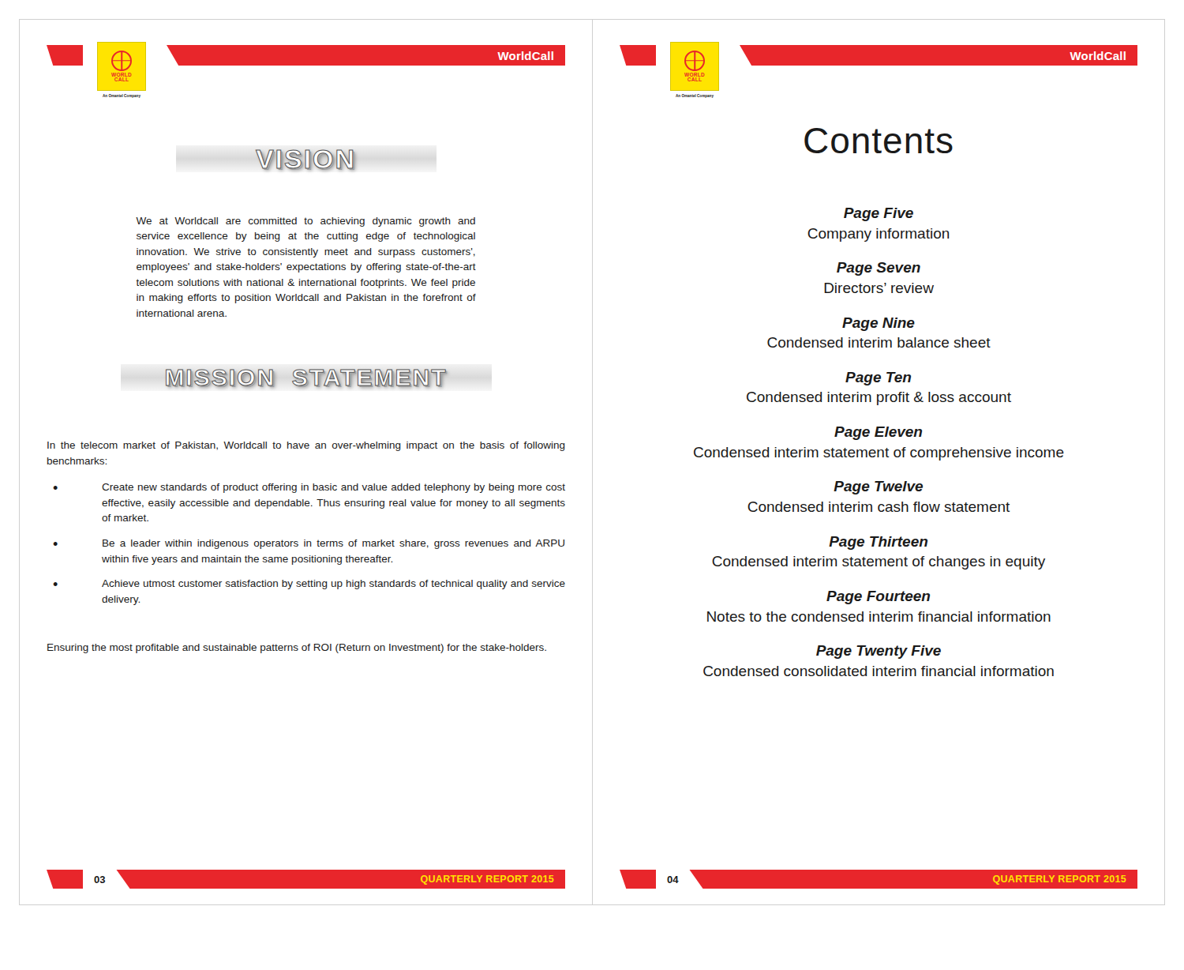WORLD
CALL
An Omantel Company
WorldCall
VISION
We at Worldcall are committed to achieving dynamic growth and service excellence by being at the cutting edge of technological innovation. We strive to consistently meet and surpass customers', employees' and stake-holders' expectations by offering state-of-the-art telecom solutions with national & international footprints. We feel pride in making efforts to position Worldcall and Pakistan in the forefront of international arena.
MISSION STATEMENT
In the telecom market of Pakistan, Worldcall to have an over-whelming impact on the basis of following benchmarks:
Create new standards of product offering in basic and value added telephony by being more cost effective, easily accessible and dependable. Thus ensuring real value for money to all segments of market.
Be a leader within indigenous operators in terms of market share, gross revenues and ARPU within five years and maintain the same positioning thereafter.
Achieve utmost customer satisfaction by setting up high standards of technical quality and service delivery.
Ensuring the most profitable and sustainable patterns of ROI (Return on Investment) for the stake-holders.
03
QUARTERLY REPORT 2015
WORLD
CALL
An Omantel Company
WorldCall
Contents
Page Five
Company information
Page Seven
Directors’ review
Page Nine
Condensed interim balance sheet
Page Ten
Condensed interim profit & loss account
Page Eleven
Condensed interim statement of comprehensive income
Page Twelve
Condensed interim cash flow statement
Page Thirteen
Condensed interim statement of changes in equity
Page Fourteen
Notes to the condensed interim financial information
Page Twenty Five
Condensed consolidated interim financial information
04
QUARTERLY REPORT 2015